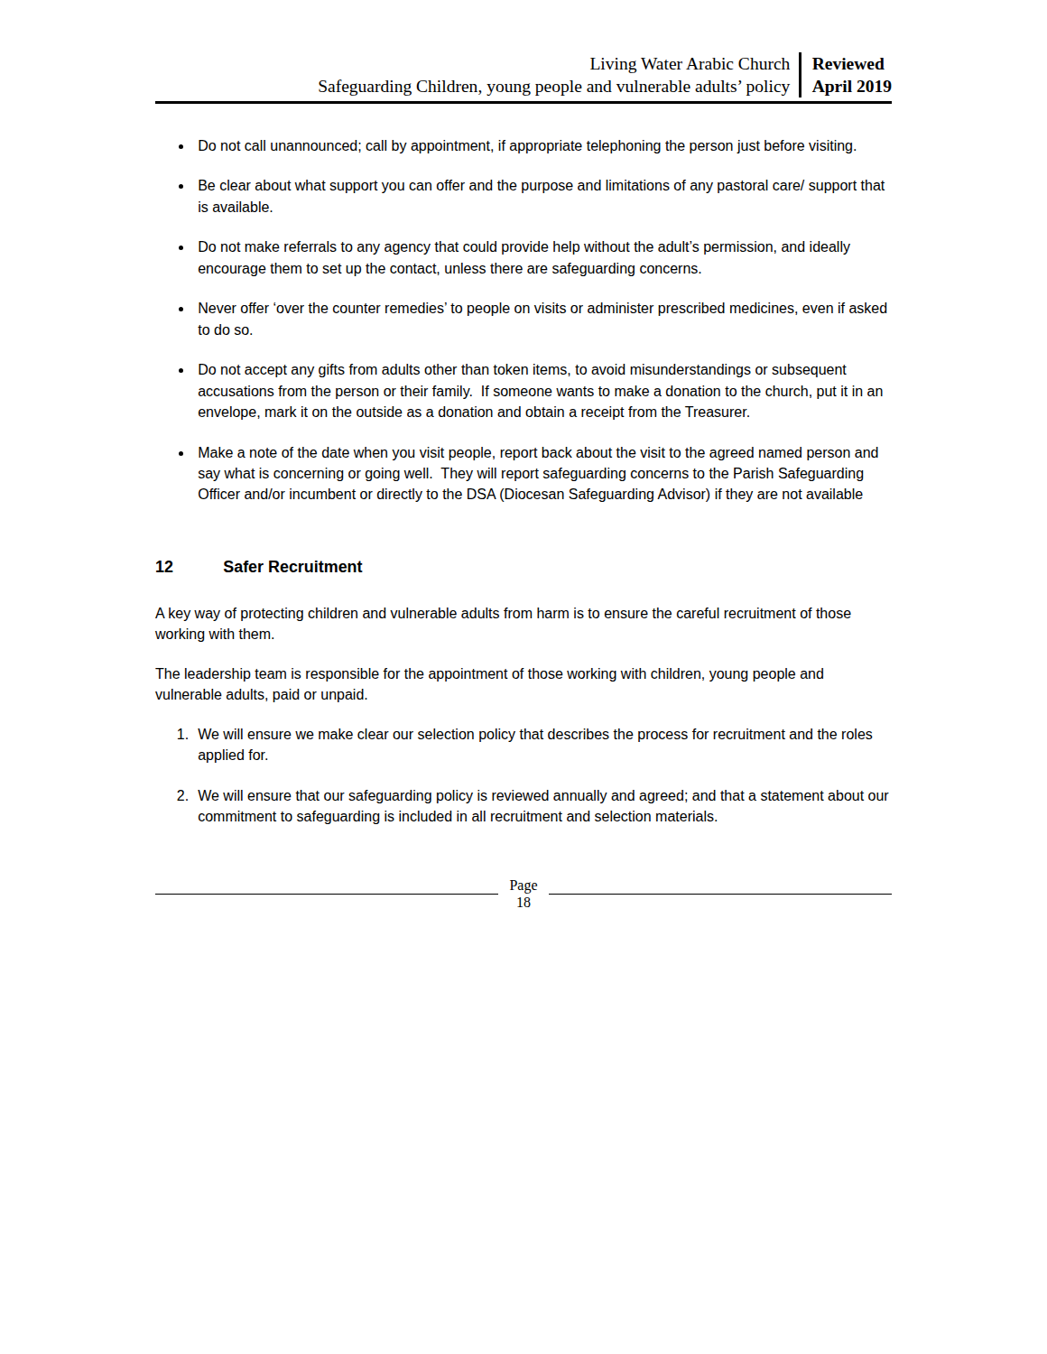Living Water Arabic Church
Safeguarding Children, young people and vulnerable adults’ policy
Reviewed
April 2019
Do not call unannounced; call by appointment, if appropriate telephoning the person just before visiting.
Be clear about what support you can offer and the purpose and limitations of any pastoral care/ support that is available.
Do not make referrals to any agency that could provide help without the adult’s permission, and ideally encourage them to set up the contact, unless there are safeguarding concerns.
Never offer ‘over the counter remedies’ to people on visits or administer prescribed medicines, even if asked to do so.
Do not accept any gifts from adults other than token items, to avoid misunderstandings or subsequent accusations from the person or their family. If someone wants to make a donation to the church, put it in an envelope, mark it on the outside as a donation and obtain a receipt from the Treasurer.
Make a note of the date when you visit people, report back about the visit to the agreed named person and say what is concerning or going well. They will report safeguarding concerns to the Parish Safeguarding Officer and/or incumbent or directly to the DSA (Diocesan Safeguarding Advisor) if they are not available
12 Safer Recruitment
A key way of protecting children and vulnerable adults from harm is to ensure the careful recruitment of those working with them.
The leadership team is responsible for the appointment of those working with children, young people and vulnerable adults, paid or unpaid.
We will ensure we make clear our selection policy that describes the process for recruitment and the roles applied for.
We will ensure that our safeguarding policy is reviewed annually and agreed; and that a statement about our commitment to safeguarding is included in all recruitment and selection materials.
Page
18